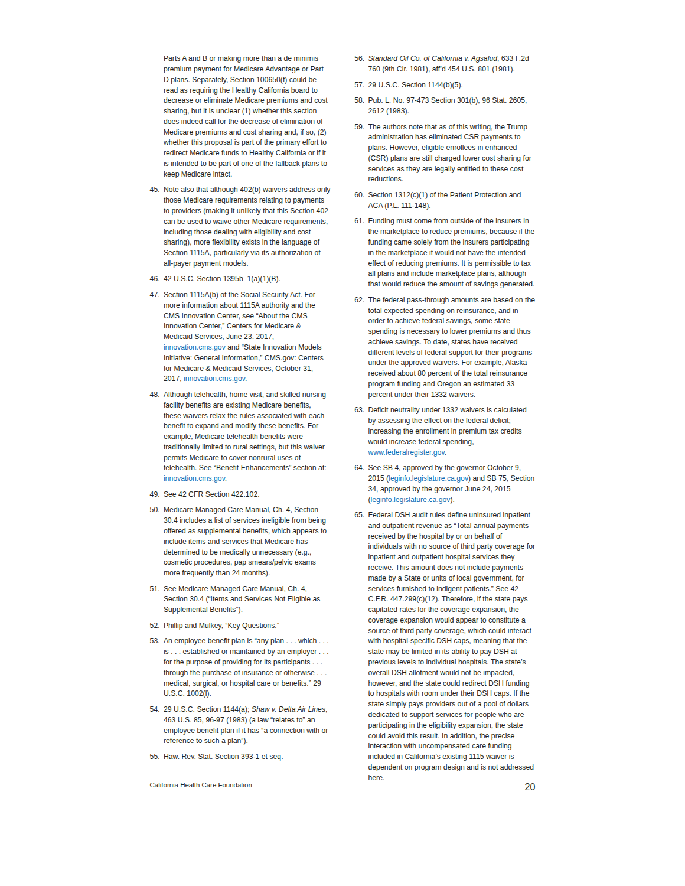Parts A and B or making more than a de minimis premium payment for Medicare Advantage or Part D plans. Separately, Section 100650(f) could be read as requiring the Healthy California board to decrease or eliminate Medicare premiums and cost sharing, but it is unclear (1) whether this section does indeed call for the decrease of elimination of Medicare premiums and cost sharing and, if so, (2) whether this proposal is part of the primary effort to redirect Medicare funds to Healthy California or if it is intended to be part of one of the fallback plans to keep Medicare intact.
45. Note also that although 402(b) waivers address only those Medicare requirements relating to payments to providers (making it unlikely that this Section 402 can be used to waive other Medicare requirements, including those dealing with eligibility and cost sharing), more flexibility exists in the language of Section 1115A, particularly via its authorization of all-payer payment models.
46. 42 U.S.C. Section 1395b–1(a)(1)(B).
47. Section 1115A(b) of the Social Security Act. For more information about 1115A authority and the CMS Innovation Center, see “About the CMS Innovation Center,” Centers for Medicare & Medicaid Services, June 23. 2017, innovation.cms.gov and “State Innovation Models Initiative: General Information,” CMS.gov: Centers for Medicare & Medicaid Services, October 31, 2017, innovation.cms.gov.
48. Although telehealth, home visit, and skilled nursing facility benefits are existing Medicare benefits, these waivers relax the rules associated with each benefit to expand and modify these benefits. For example, Medicare telehealth benefits were traditionally limited to rural settings, but this waiver permits Medicare to cover nonrural uses of telehealth. See “Benefit Enhancements” section at: innovation.cms.gov.
49. See 42 CFR Section 422.102.
50. Medicare Managed Care Manual, Ch. 4, Section 30.4 includes a list of services ineligible from being offered as supplemental benefits, which appears to include items and services that Medicare has determined to be medically unnecessary (e.g., cosmetic procedures, pap smears/pelvic exams more frequently than 24 months).
51. See Medicare Managed Care Manual, Ch. 4, Section 30.4 (“Items and Services Not Eligible as Supplemental Benefits”).
52. Phillip and Mulkey, “Key Questions.”
53. An employee benefit plan is “any plan . . . which . . . is . . . established or maintained by an employer . . . for the purpose of providing for its participants . . . through the purchase of insurance or otherwise . . . medical, surgical, or hospital care or benefits.” 29 U.S.C. 1002(l).
54. 29 U.S.C. Section 1144(a); Shaw v. Delta Air Lines, 463 U.S. 85, 96-97 (1983) (a law “relates to” an employee benefit plan if it has “a connection with or reference to such a plan”).
55. Haw. Rev. Stat. Section 393-1 et seq.
56. Standard Oil Co. of California v. Agsalud, 633 F.2d 760 (9th Cir. 1981), aff’d 454 U.S. 801 (1981).
57. 29 U.S.C. Section 1144(b)(5).
58. Pub. L. No. 97-473 Section 301(b), 96 Stat. 2605, 2612 (1983).
59. The authors note that as of this writing, the Trump administration has eliminated CSR payments to plans. However, eligible enrollees in enhanced (CSR) plans are still charged lower cost sharing for services as they are legally entitled to these cost reductions.
60. Section 1312(c)(1) of the Patient Protection and ACA (P.L. 111-148).
61. Funding must come from outside of the insurers in the marketplace to reduce premiums, because if the funding came solely from the insurers participating in the marketplace it would not have the intended effect of reducing premiums. It is permissible to tax all plans and include marketplace plans, although that would reduce the amount of savings generated.
62. The federal pass-through amounts are based on the total expected spending on reinsurance, and in order to achieve federal savings, some state spending is necessary to lower premiums and thus achieve savings. To date, states have received different levels of federal support for their programs under the approved waivers. For example, Alaska received about 80 percent of the total reinsurance program funding and Oregon an estimated 33 percent under their 1332 waivers.
63. Deficit neutrality under 1332 waivers is calculated by assessing the effect on the federal deficit; increasing the enrollment in premium tax credits would increase federal spending, www.federalregister.gov.
64. See SB 4, approved by the governor October 9, 2015 (leginfo.legislature.ca.gov) and SB 75, Section 34, approved by the governor June 24, 2015 (leginfo.legislature.ca.gov).
65. Federal DSH audit rules define uninsured inpatient and outpatient revenue as “Total annual payments received by the hospital by or on behalf of individuals with no source of third party coverage for inpatient and outpatient hospital services they receive. This amount does not include payments made by a State or units of local government, for services furnished to indigent patients.” See 42 C.F.R. 447.299(c)(12). Therefore, if the state pays capitated rates for the coverage expansion, the coverage expansion would appear to constitute a source of third party coverage, which could interact with hospital-specific DSH caps, meaning that the state may be limited in its ability to pay DSH at previous levels to individual hospitals. The state’s overall DSH allotment would not be impacted, however, and the state could redirect DSH funding to hospitals with room under their DSH caps. If the state simply pays providers out of a pool of dollars dedicated to support services for people who are participating in the eligibility expansion, the state could avoid this result. In addition, the precise interaction with uncompensated care funding included in California’s existing 1115 waiver is dependent on program design and is not addressed here.
California Health Care Foundation 20